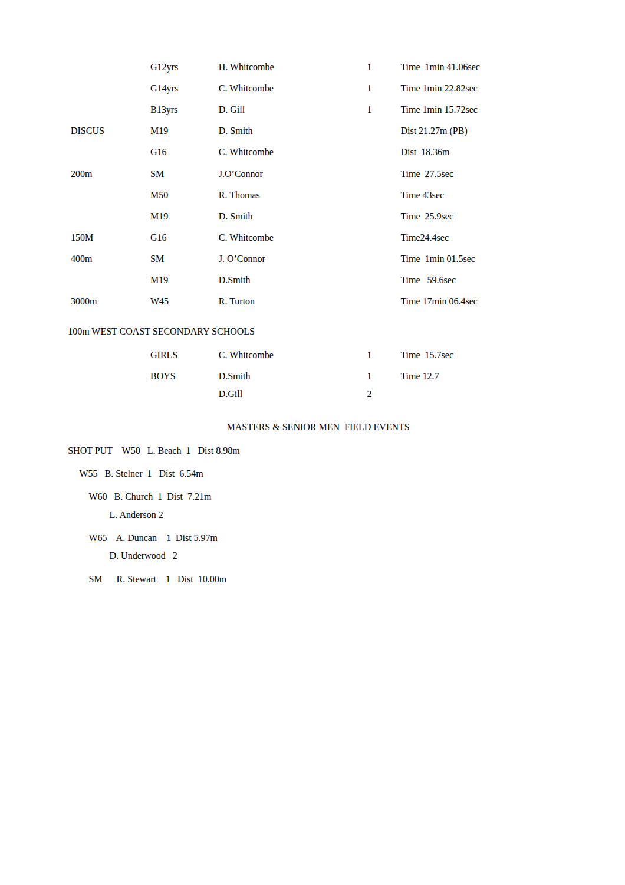| | G12yrs | H. Whitcombe | 1 | Time 1min 41.06sec |
| | G14yrs | C. Whitcombe | 1 | Time 1min 22.82sec |
| | B13yrs | D. Gill | 1 | Time 1min 15.72sec |
| DISCUS | M19 | D. Smith | | Dist 21.27m (PB) |
| | G16 | C. Whitcombe | | Dist 18.36m |
| 200m | SM | J.O’Connor | | Time 27.5sec |
| | M50 | R. Thomas | | Time 43sec |
| | M19 | D. Smith | | Time 25.9sec |
| 150M | G16 | C. Whitcombe | | Time24.4sec |
| 400m | SM | J. O’Connor | | Time 1min 01.5sec |
| | M19 | D.Smith | | Time 59.6sec |
| 3000m | W45 | R. Turton | | Time 17min 06.4sec |
100m WEST COAST SECONDARY SCHOOLS
| | GIRLS | C. Whitcombe | 1 | Time 15.7sec |
| | BOYS | D.Smith D.Gill | 1 2 | Time 12.7 |
MASTERS & SENIOR MEN FIELD EVENTS
SHOT PUT W50 L. Beach 1 Dist 8.98m
W55 B. Stelner 1 Dist 6.54m
W60 B. Church 1 Dist 7.21m
L. Anderson 2
W65 A. Duncan 1 Dist 5.97m
D. Underwood 2
SM R. Stewart 1 Dist 10.00m